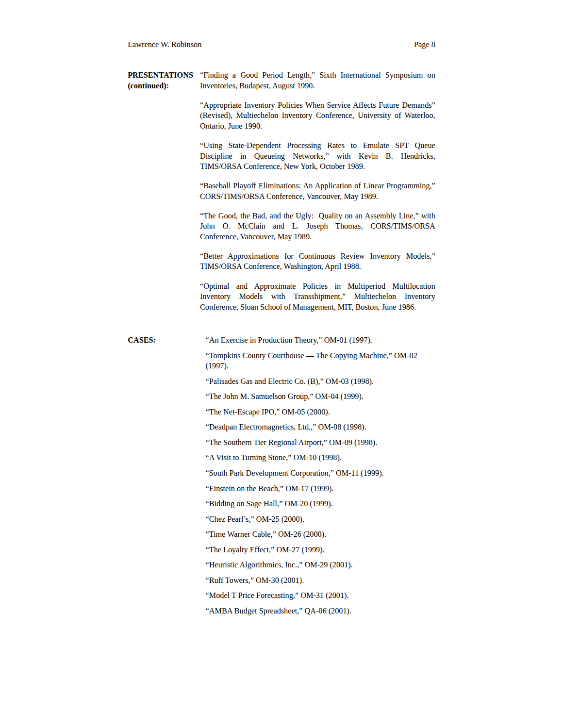Lawrence W. Robinson
Page 8
PRESENTATIONS (continued):
“Finding a Good Period Length,” Sixth International Symposium on Inventories, Budapest, August 1990.
“Appropriate Inventory Policies When Service Affects Future Demands” (Revised), Multiechelon Inventory Conference, University of Waterloo, Ontario, June 1990.
“Using State-Dependent Processing Rates to Emulate SPT Queue Discipline in Queueing Networks,” with Kevin B. Hendricks, TIMS/ORSA Conference, New York, October 1989.
“Baseball Playoff Eliminations: An Application of Linear Programming,” CORS/TIMS/ORSA Conference, Vancouver, May 1989.
“The Good, the Bad, and the Ugly: Quality on an Assembly Line,” with John O. McClain and L. Joseph Thomas, CORS/TIMS/ORSA Conference, Vancouver, May 1989.
“Better Approximations for Continuous Review Inventory Models,” TIMS/ORSA Conference, Washington, April 1988.
“Optimal and Approximate Policies in Multiperiod Multilocation Inventory Models with Transshipment,” Multiechelon Inventory Conference, Sloan School of Management, MIT, Boston, June 1986.
CASES:
“An Exercise in Production Theory,” OM-01 (1997).
“Tompkins County Courthouse — The Copying Machine,” OM-02 (1997).
“Palisades Gas and Electric Co. (B),” OM-03 (1998).
“The John M. Samuelson Group,” OM-04 (1999).
“The Net-Escape IPO,” OM-05 (2000).
“Deadpan Electromagnetics, Ltd.,” OM-08 (1998).
“The Southern Tier Regional Airport,” OM-09 (1998).
“A Visit to Turning Stone,” OM-10 (1998).
“South Park Development Corporation,” OM-11 (1999).
“Einstein on the Beach,” OM-17 (1999).
“Bidding on Sage Hall,” OM-20 (1999).
“Chez Pearl’s,” OM-25 (2000).
“Time Warner Cable,” OM-26 (2000).
“The Loyalty Effect,” OM-27 (1999).
“Heuristic Algorithmics, Inc.,” OM-29 (2001).
“Ruff Towers,” OM-30 (2001).
“Model T Price Forecasting,” OM-31 (2001).
“AMBA Budget Spreadsheet,” QA-06 (2001).